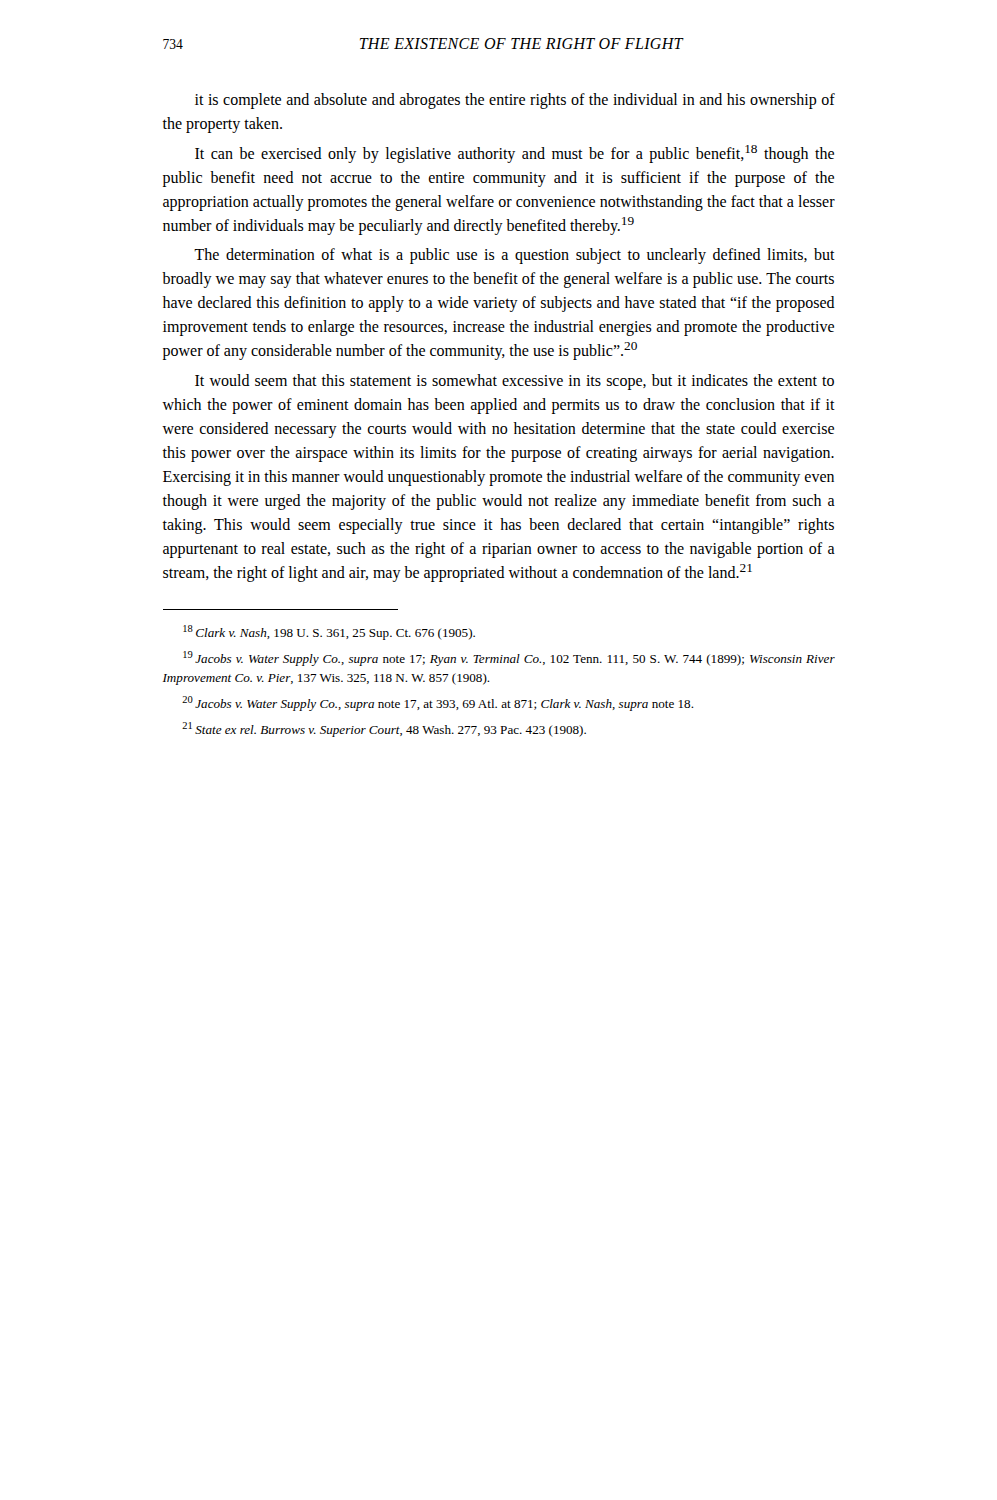734 THE EXISTENCE OF THE RIGHT OF FLIGHT
it is complete and absolute and abrogates the entire rights of the individual in and his ownership of the property taken.
It can be exercised only by legislative authority and must be for a public benefit,18 though the public benefit need not accrue to the entire community and it is sufficient if the purpose of the appropriation actually promotes the general welfare or convenience notwithstanding the fact that a lesser number of individuals may be peculiarly and directly benefited thereby.19
The determination of what is a public use is a question subject to unclearly defined limits, but broadly we may say that whatever enures to the benefit of the general welfare is a public use. The courts have declared this definition to apply to a wide variety of subjects and have stated that “if the proposed improvement tends to enlarge the resources, increase the industrial energies and promote the productive power of any considerable number of the community, the use is public”.20
It would seem that this statement is somewhat excessive in its scope, but it indicates the extent to which the power of eminent domain has been applied and permits us to draw the conclusion that if it were considered necessary the courts would with no hesitation determine that the state could exercise this power over the airspace within its limits for the purpose of creating airways for aerial navigation. Exercising it in this manner would unquestionably promote the industrial welfare of the community even though it were urged the majority of the public would not realize any immediate benefit from such a taking. This would seem especially true since it has been declared that certain “intangible” rights appurtenant to real estate, such as the right of a riparian owner to access to the navigable portion of a stream, the right of light and air, may be appropriated without a condemnation of the land.21
Clark v. Nash, 198 U. S. 361, 25 Sup. Ct. 676 (1905).
Jacobs v. Water Supply Co., supra note 17; Ryan v. Terminal Co., 102 Tenn. 111, 50 S. W. 744 (1899); Wisconsin River Improvement Co. v. Pier, 137 Wis. 325, 118 N. W. 857 (1908).
Jacobs v. Water Supply Co., supra note 17, at 393, 69 Atl. at 871; Clark v. Nash, supra note 18.
State ex rel. Burrows v. Superior Court, 48 Wash. 277, 93 Pac. 423 (1908).